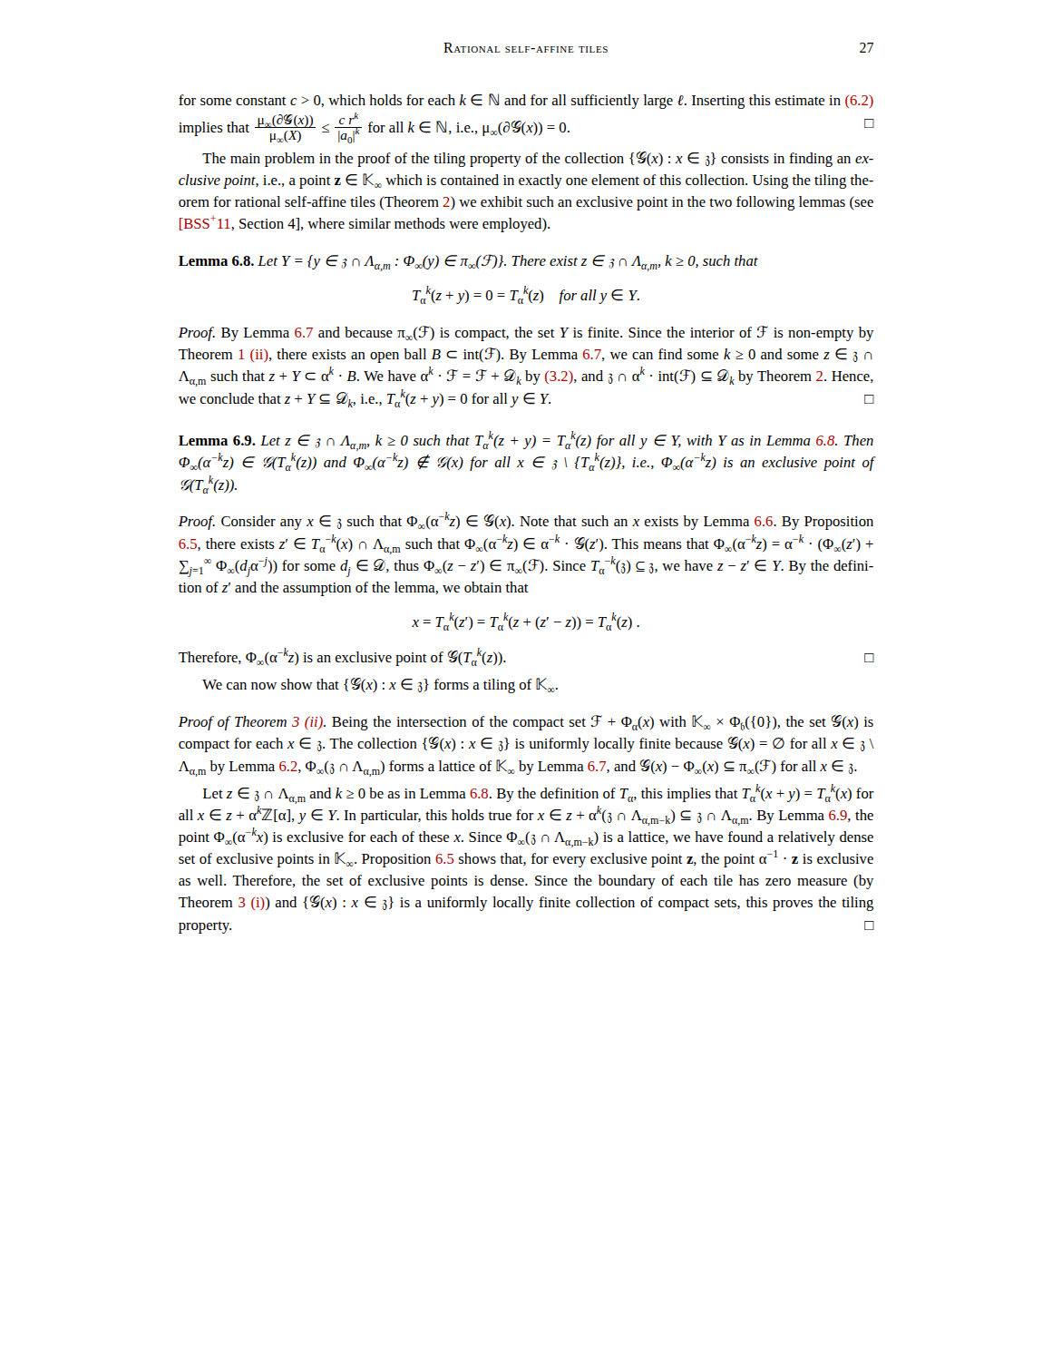Rational self-affine tiles 27
for some constant c > 0, which holds for each k ∈ ℕ and for all sufficiently large ℓ. Inserting this estimate in (6.2) implies that μ∞(∂𝒢(x)) μ∞(X) ≤ c rk|a0|k for all k ∈ ℕ, i.e., μ∞(∂𝒢(x)) = 0. □
The main problem in the proof of the tiling property of the collection {𝒢(x) : x ∈ 𝔷} consists in finding an exclusive point, i.e., a point z ∈ 𝕂∞ which is contained in exactly one element of this collection. Using the tiling theorem for rational self-affine tiles (Theorem 2) we exhibit such an exclusive point in the two following lemmas (see [BSS+11, Section 4], where similar methods were employed).
Lemma 6.8. Let Y = {y ∈ 𝔷 ∩ Λα,m : Φ∞(y) ∈ π∞(ℱ)}. There exist z ∈ 𝔷 ∩ Λα,m, k ≥ 0, such that Tαk(z + y) = 0 = Tαk(z) for all y ∈ Y.
Proof. By Lemma 6.7 and because π∞(ℱ) is compact, the set Y is finite. Since the interior of ℱ is non-empty by Theorem 1 (ii), there exists an open ball B ⊂ int(ℱ). By Lemma 6.7, we can find some k ≥ 0 and some z ∈ 𝔷 ∩ Λα,m such that z + Y ⊂ αk · B. We have αk · ℱ = ℱ + 𝒟k by (3.2), and 𝔷 ∩ αk · int(ℱ) ⊆ 𝒟k by Theorem 2. Hence, we conclude that z + Y ⊆ 𝒟k, i.e., Tαk(z + y) = 0 for all y ∈ Y. □
Lemma 6.9. Let z ∈ 𝔷 ∩ Λα,m, k ≥ 0 such that Tαk(z + y) = Tαk(z) for all y ∈ Y, with Y as in Lemma 6.8. Then Φ∞(α−kz) ∈ 𝒢(Tαk(z)) and Φ∞(α−kz) ∉ 𝒢(x) for all x ∈ 𝔷 \ {Tαk(z)}, i.e., Φ∞(α−kz) is an exclusive point of 𝒢(Tαk(z)).
Proof. Consider any x ∈ 𝔷 such that Φ∞(α−kz) ∈ 𝒢(x). Note that such an x exists by Lemma 6.6. By Proposition 6.5, there exists z′ ∈ Tα−k(x) ∩ Λα,m such that Φ∞(α−kz) ∈ α−k · 𝒢(z′). This means that Φ∞(α−kz) = α−k · (Φ∞(z′) + ∑j=1∞ Φ∞(djα−j)) for some dj ∈ 𝒟, thus Φ∞(z − z′) ∈ π∞(ℱ). Since Tα−k(𝔷) ⊆ 𝔷, we have z − z′ ∈ Y. By the definition of z′ and the assumption of the lemma, we obtain that
x = Tαk(z′) = Tαk(z + (z′ − z)) = Tαk(z) .
Therefore, Φ∞(α−kz) is an exclusive point of 𝒢(Tαk(z)). □
We can now show that {𝒢(x) : x ∈ 𝔷} forms a tiling of 𝕂∞.
Proof of Theorem 3 (ii). Being the intersection of the compact set ℱ + Φα(x) with 𝕂∞ × Φ𝔟({0}), the set 𝒢(x) is compact for each x ∈ 𝔷. The collection {𝒢(x) : x ∈ 𝔷} is uniformly locally finite because 𝒢(x) = ∅ for all x ∈ 𝔷 \ Λα,m by Lemma 6.2, Φ∞(𝔷 ∩ Λα,m) forms a lattice of 𝕂∞ by Lemma 6.7, and 𝒢(x) − Φ∞(x) ⊆ π∞(ℱ) for all x ∈ 𝔷.
Let z ∈ 𝔷 ∩ Λα,m and k ≥ 0 be as in Lemma 6.8. By the definition of Tα, this implies that Tαk(x + y) = Tαk(x) for all x ∈ z + αkℤ[α], y ∈ Y. In particular, this holds true for x ∈ z + αk(𝔷 ∩ Λα,m−k) ⊆ 𝔷 ∩ Λα,m. By Lemma 6.9, the point Φ∞(α−kx) is exclusive for each of these x. Since Φ∞(𝔷 ∩ Λα,m−k) is a lattice, we have found a relatively dense set of exclusive points in 𝕂∞. Proposition 6.5 shows that, for every exclusive point z, the point α−1 · z is exclusive as well. Therefore, the set of exclusive points is dense. Since the boundary of each tile has zero measure (by Theorem 3 (i)) and {𝒢(x) : x ∈ 𝔷} is a uniformly locally finite collection of compact sets, this proves the tiling property. □